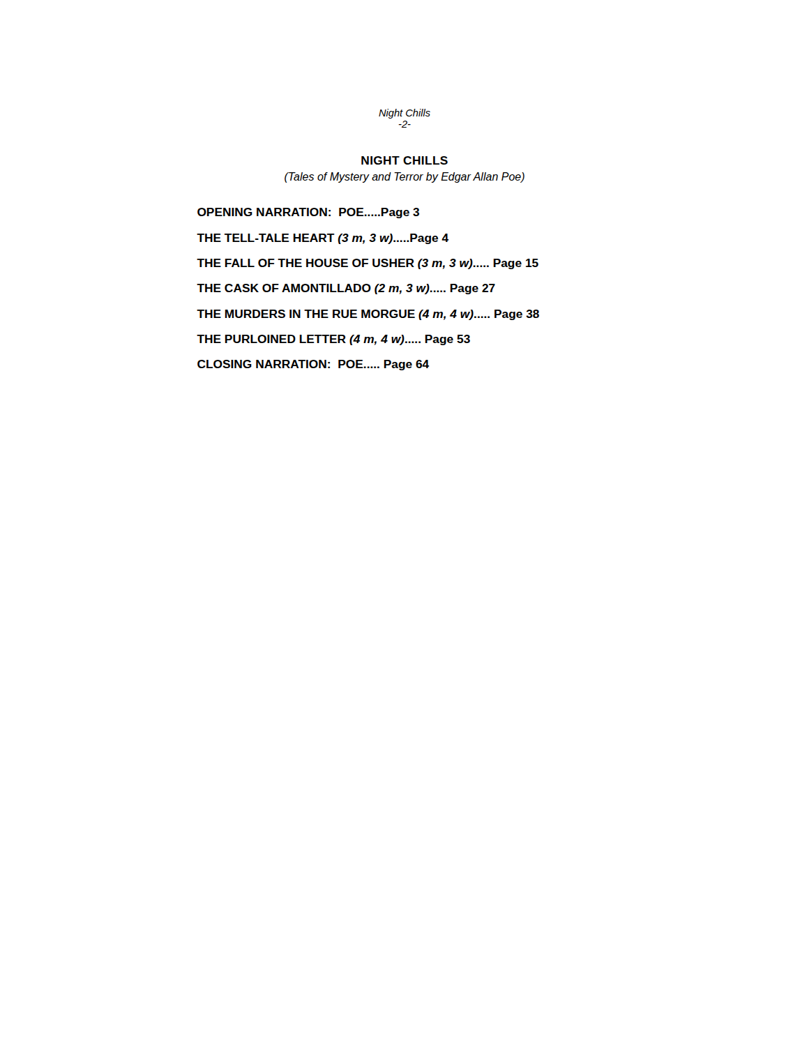Night Chills -2-
NIGHT CHILLS
(Tales of Mystery and Terror by Edgar Allan Poe)
OPENING NARRATION: POE.....Page 3
THE TELL-TALE HEART (3 m, 3 w).....Page 4
THE FALL OF THE HOUSE OF USHER (3 m, 3 w)..... Page 15
THE CASK OF AMONTILLADO (2 m, 3 w)..... Page 27
THE MURDERS IN THE RUE MORGUE (4 m, 4 w)..... Page 38
THE PURLOINED LETTER (4 m, 4 w)..... Page 53
CLOSING NARRATION: POE..... Page 64